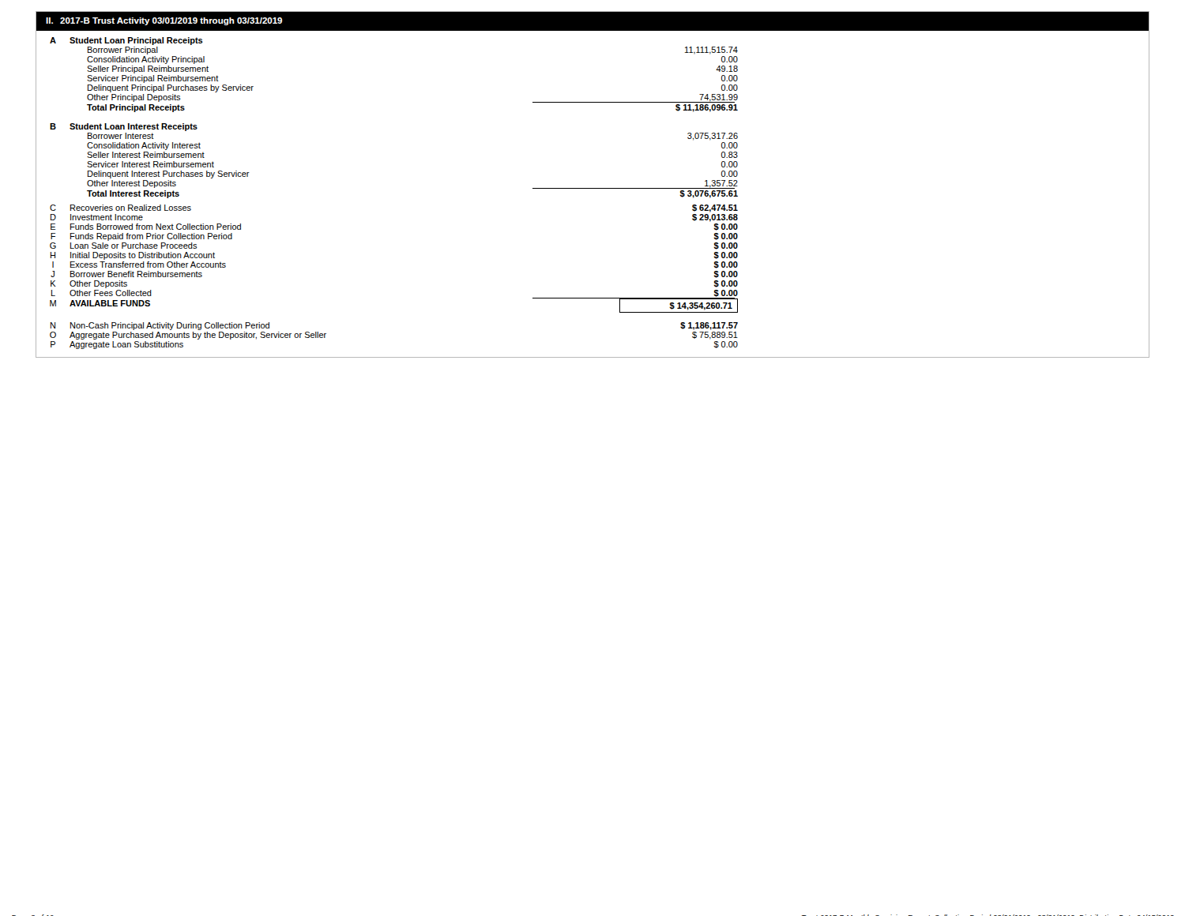II. 2017-B Trust Activity 03/01/2019 through 03/31/2019
| A | Student Loan Principal Receipts | | |
| | Borrower Principal | 11,111,515.74 | |
| | Consolidation Activity Principal | 0.00 | |
| | Seller Principal Reimbursement | 49.18 | |
| | Servicer Principal Reimbursement | 0.00 | |
| | Delinquent Principal Purchases by Servicer | 0.00 | |
| | Other Principal Deposits | 74,531.99 | |
| | Total Principal Receipts | $ 11,186,096.91 | |
| B | Student Loan Interest Receipts | | |
| | Borrower Interest | 3,075,317.26 | |
| | Consolidation Activity Interest | 0.00 | |
| | Seller Interest Reimbursement | 0.83 | |
| | Servicer Interest Reimbursement | 0.00 | |
| | Delinquent Interest Purchases by Servicer | 0.00 | |
| | Other Interest Deposits | 1,357.52 | |
| | Total Interest Receipts | $ 3,076,675.61 | |
| C | Recoveries on Realized Losses | $ 62,474.51 | |
| D | Investment Income | $ 29,013.68 | |
| E | Funds Borrowed from Next Collection Period | $ 0.00 | |
| F | Funds Repaid from Prior Collection Period | $ 0.00 | |
| G | Loan Sale or Purchase Proceeds | $ 0.00 | |
| H | Initial Deposits to Distribution Account | $ 0.00 | |
| I | Excess Transferred from Other Accounts | $ 0.00 | |
| J | Borrower Benefit Reimbursements | $ 0.00 | |
| K | Other Deposits | $ 0.00 | |
| L | Other Fees Collected | $ 0.00 | |
| M | AVAILABLE FUNDS | $ 14,354,260.71 | |
| N | Non-Cash Principal Activity During Collection Period | $ 1,186,117.57 | |
| O | Aggregate Purchased Amounts by the Depositor, Servicer or Seller | $ 75,889.51 | |
| P | Aggregate Loan Substitutions | $ 0.00 | |
Page 3 of 12 Trust 2017-B Monthly Servicing Report: Collection Period 03/01/2019 - 03/31/2019, Distribution Date 04/15/2019